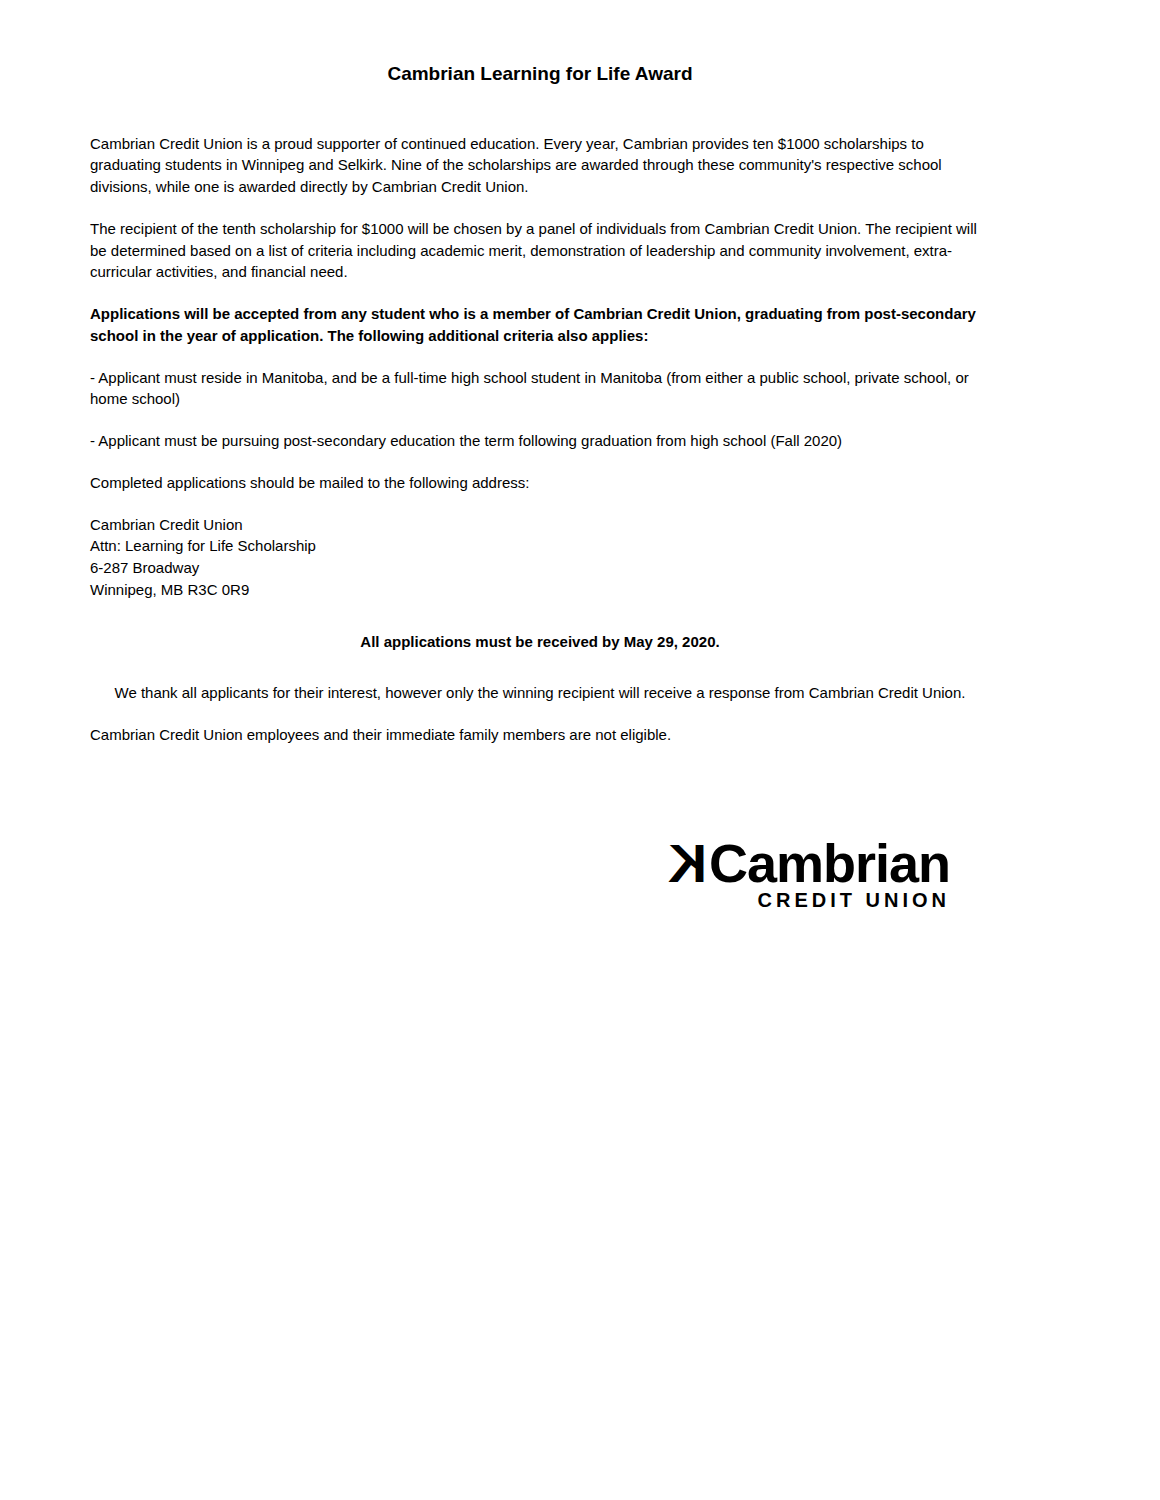Cambrian Learning for Life Award
Cambrian Credit Union is a proud supporter of continued education. Every year, Cambrian provides ten $1000 scholarships to graduating students in Winnipeg and Selkirk. Nine of the scholarships are awarded through these community's respective school divisions, while one is awarded directly by Cambrian Credit Union.
The recipient of the tenth scholarship for $1000 will be chosen by a panel of individuals from Cambrian Credit Union. The recipient will be determined based on a list of criteria including academic merit, demonstration of leadership and community involvement, extra-curricular activities, and financial need.
Applications will be accepted from any student who is a member of Cambrian Credit Union, graduating from post-secondary school in the year of application. The following additional criteria also applies:
- Applicant must reside in Manitoba, and be a full-time high school student in Manitoba (from either a public school, private school, or home school)
- Applicant must be pursuing post-secondary education the term following graduation from high school (Fall 2020)
Completed applications should be mailed to the following address:
Cambrian Credit Union
Attn: Learning for Life Scholarship
6-287 Broadway
Winnipeg, MB R3C 0R9
All applications must be received by May 29, 2020.
We thank all applicants for their interest, however only the winning recipient will receive a response from Cambrian Credit Union.
Cambrian Credit Union employees and their immediate family members are not eligible.
KCambrian
CREDIT UNION